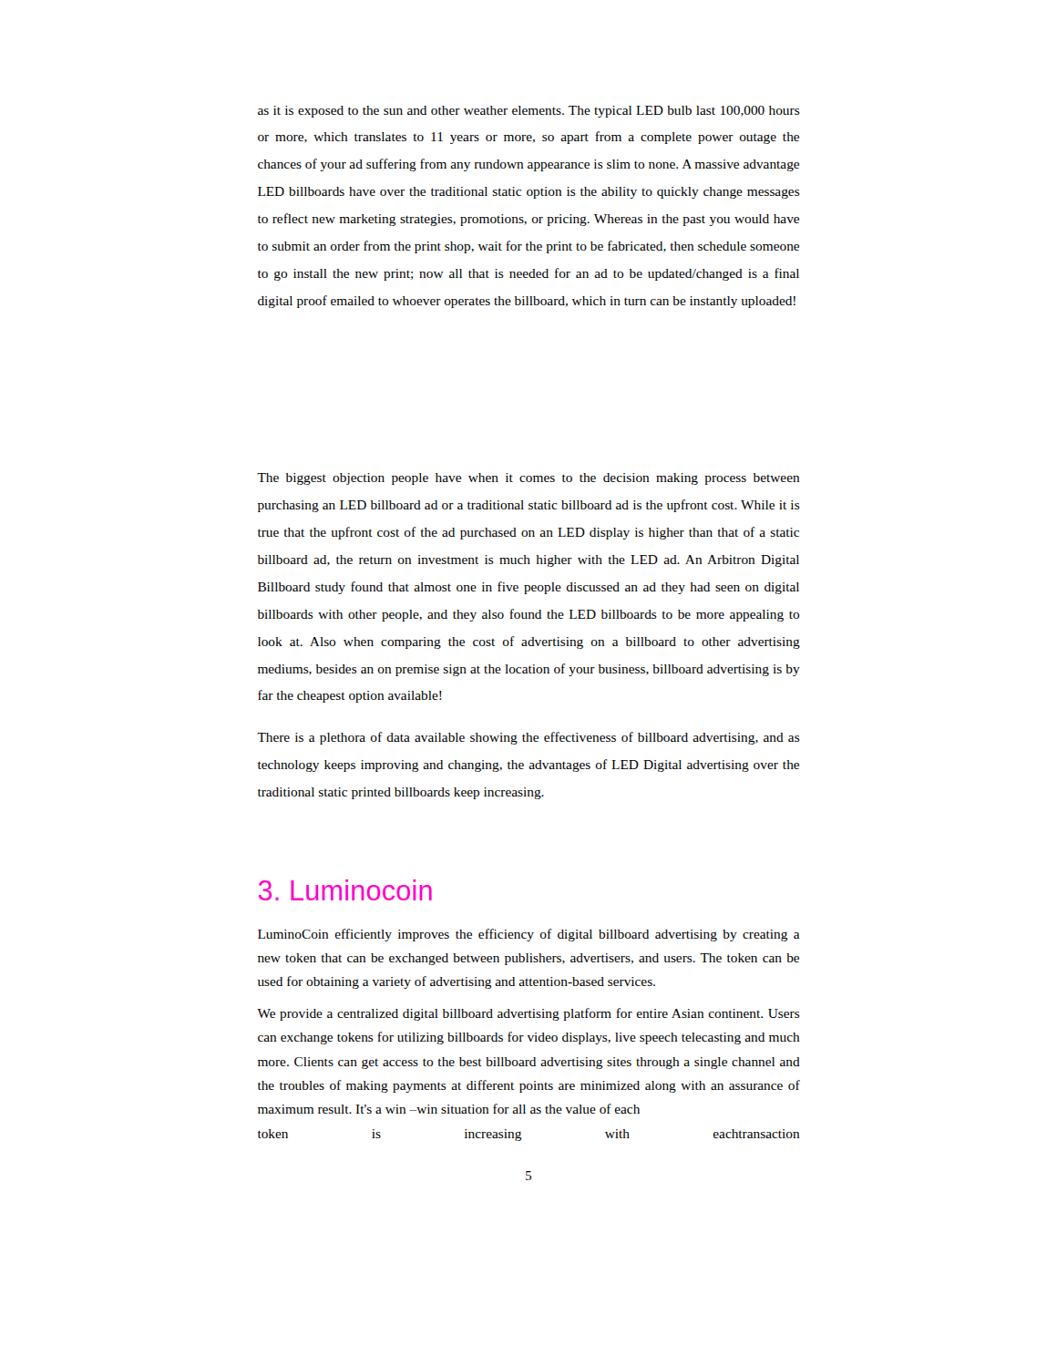as it is exposed to the sun and other weather elements. The typical LED bulb last 100,000 hours or more, which translates to 11 years or more, so apart from a complete power outage the chances of your ad suffering from any rundown appearance is slim to none. A massive advantage LED billboards have over the traditional static option is the ability to quickly change messages to reflect new marketing strategies, promotions, or pricing. Whereas in the past you would have to submit an order from the print shop, wait for the print to be fabricated, then schedule someone to go install the new print; now all that is needed for an ad to be updated/changed is a final digital proof emailed to whoever operates the billboard, which in turn can be instantly uploaded!
The biggest objection people have when it comes to the decision making process between purchasing an LED billboard ad or a traditional static billboard ad is the upfront cost. While it is true that the upfront cost of the ad purchased on an LED display is higher than that of a static billboard ad, the return on investment is much higher with the LED ad. An Arbitron Digital Billboard study found that almost one in five people discussed an ad they had seen on digital billboards with other people, and they also found the LED billboards to be more appealing to look at. Also when comparing the cost of advertising on a billboard to other advertising mediums, besides an on premise sign at the location of your business, billboard advertising is by far the cheapest option available!
There is a plethora of data available showing the effectiveness of billboard advertising, and as technology keeps improving and changing, the advantages of LED Digital advertising over the traditional static printed billboards keep increasing.
3. Luminocoin
LuminoCoin efficiently improves the efficiency of digital billboard advertising by creating a new token that can be exchanged between publishers, advertisers, and users. The token can be used for obtaining a variety of advertising and attention-based services.
We provide a centralized digital billboard advertising platform for entire Asian continent. Users can exchange tokens for utilizing billboards for video displays, live speech telecasting and much more. Clients can get access to the best billboard advertising sites through a single channel and the troubles of making payments at different points are minimized along with an assurance of maximum result. It's a win –win situation for all as the value of each token is increasing with eachtransaction
5